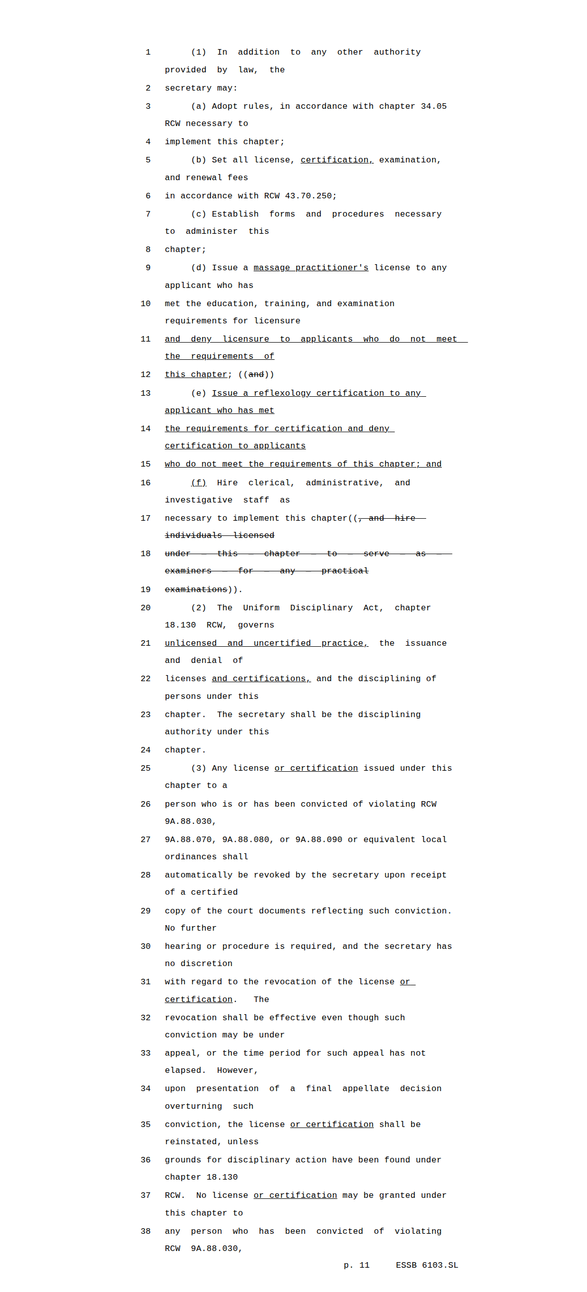| 1 | (1) In addition to any other authority provided by law, the |
| 2 | secretary may: |
| 3 | (a) Adopt rules, in accordance with chapter 34.05 RCW necessary to |
| 4 | implement this chapter; |
| 5 | (b) Set all license, certification, examination, and renewal fees |
| 6 | in accordance with RCW 43.70.250; |
| 7 | (c) Establish forms and procedures necessary to administer this |
| 8 | chapter; |
| 9 | (d) Issue a massage practitioner's license to any applicant who has |
| 10 | met the education, training, and examination requirements for licensure |
| 11 | and deny licensure to applicants who do not meet the requirements of |
| 12 | this chapter ; (( and )) |
| 13 | (e) Issue a reflexology certification to any applicant who has met |
| 14 | the requirements for certification and deny certification to applicants |
| 15 | who do not meet the requirements of this chapter; and |
| 16 | (f) Hire clerical, administrative, and investigative staff as |
| 17 | necessary to implement this chapter(( , and hire individuals licensed |
| 18 | under — this — chapter — to — serve — as — examiners — for — any — practical |
| 19 | examinations )). |
| 20 | (2) The Uniform Disciplinary Act, chapter 18.130 RCW, governs |
| 21 | unlicensed and uncertified practice, the issuance and denial of |
| 22 | licenses and certifications, and the disciplining of persons under this |
| 23 | chapter. The secretary shall be the disciplining authority under this |
| 24 | chapter. |
| 25 | (3) Any license or certification issued under this chapter to a |
| 26 | person who is or has been convicted of violating RCW 9A.88.030, |
| 27 | 9A.88.070, 9A.88.080, or 9A.88.090 or equivalent local ordinances shall |
| 28 | automatically be revoked by the secretary upon receipt of a certified |
| 29 | copy of the court documents reflecting such conviction. No further |
| 30 | hearing or procedure is required, and the secretary has no discretion |
| 31 | with regard to the revocation of the license or certification . The |
| 32 | revocation shall be effective even though such conviction may be under |
| 33 | appeal, or the time period for such appeal has not elapsed. However, |
| 34 | upon presentation of a final appellate decision overturning such |
| 35 | conviction, the license or certification shall be reinstated, unless |
| 36 | grounds for disciplinary action have been found under chapter 18.130 |
| 37 | RCW. No license or certification may be granted under this chapter to |
| 38 | any person who has been convicted of violating RCW 9A.88.030, |
p. 11 ESSB 6103.SL